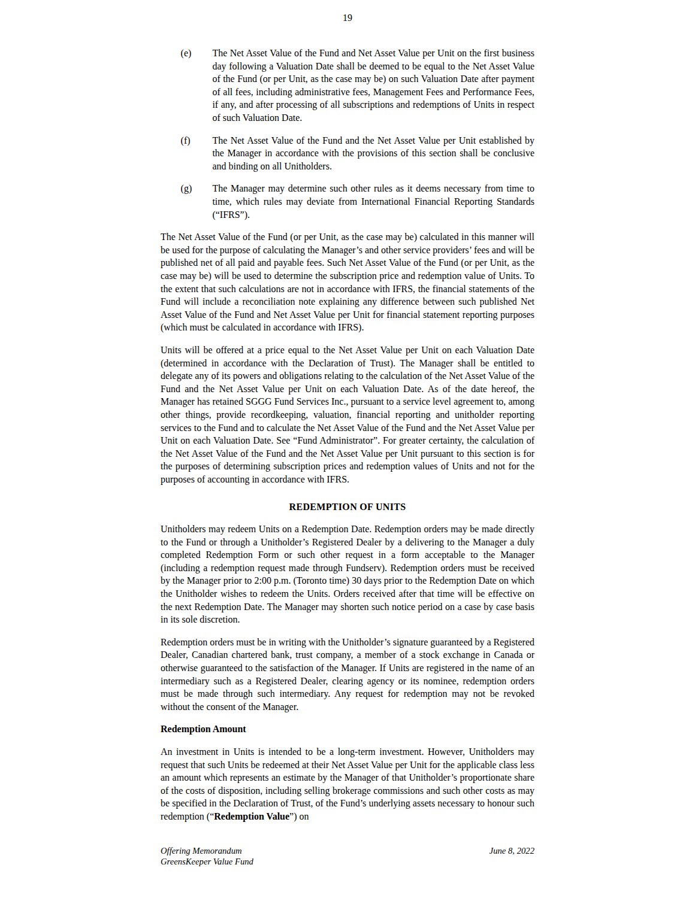19
(e) The Net Asset Value of the Fund and Net Asset Value per Unit on the first business day following a Valuation Date shall be deemed to be equal to the Net Asset Value of the Fund (or per Unit, as the case may be) on such Valuation Date after payment of all fees, including administrative fees, Management Fees and Performance Fees, if any, and after processing of all subscriptions and redemptions of Units in respect of such Valuation Date.
(f) The Net Asset Value of the Fund and the Net Asset Value per Unit established by the Manager in accordance with the provisions of this section shall be conclusive and binding on all Unitholders.
(g) The Manager may determine such other rules as it deems necessary from time to time, which rules may deviate from International Financial Reporting Standards (“IFRS”).
The Net Asset Value of the Fund (or per Unit, as the case may be) calculated in this manner will be used for the purpose of calculating the Manager’s and other service providers’ fees and will be published net of all paid and payable fees. Such Net Asset Value of the Fund (or per Unit, as the case may be) will be used to determine the subscription price and redemption value of Units. To the extent that such calculations are not in accordance with IFRS, the financial statements of the Fund will include a reconciliation note explaining any difference between such published Net Asset Value of the Fund and Net Asset Value per Unit for financial statement reporting purposes (which must be calculated in accordance with IFRS).
Units will be offered at a price equal to the Net Asset Value per Unit on each Valuation Date (determined in accordance with the Declaration of Trust). The Manager shall be entitled to delegate any of its powers and obligations relating to the calculation of the Net Asset Value of the Fund and the Net Asset Value per Unit on each Valuation Date. As of the date hereof, the Manager has retained SGGG Fund Services Inc., pursuant to a service level agreement to, among other things, provide recordkeeping, valuation, financial reporting and unitholder reporting services to the Fund and to calculate the Net Asset Value of the Fund and the Net Asset Value per Unit on each Valuation Date. See “Fund Administrator”. For greater certainty, the calculation of the Net Asset Value of the Fund and the Net Asset Value per Unit pursuant to this section is for the purposes of determining subscription prices and redemption values of Units and not for the purposes of accounting in accordance with IFRS.
REDEMPTION OF UNITS
Unitholders may redeem Units on a Redemption Date. Redemption orders may be made directly to the Fund or through a Unitholder’s Registered Dealer by a delivering to the Manager a duly completed Redemption Form or such other request in a form acceptable to the Manager (including a redemption request made through Fundserv). Redemption orders must be received by the Manager prior to 2:00 p.m. (Toronto time) 30 days prior to the Redemption Date on which the Unitholder wishes to redeem the Units. Orders received after that time will be effective on the next Redemption Date. The Manager may shorten such notice period on a case by case basis in its sole discretion.
Redemption orders must be in writing with the Unitholder’s signature guaranteed by a Registered Dealer, Canadian chartered bank, trust company, a member of a stock exchange in Canada or otherwise guaranteed to the satisfaction of the Manager. If Units are registered in the name of an intermediary such as a Registered Dealer, clearing agency or its nominee, redemption orders must be made through such intermediary. Any request for redemption may not be revoked without the consent of the Manager.
Redemption Amount
An investment in Units is intended to be a long-term investment. However, Unitholders may request that such Units be redeemed at their Net Asset Value per Unit for the applicable class less an amount which represents an estimate by the Manager of that Unitholder’s proportionate share of the costs of disposition, including selling brokerage commissions and such other costs as may be specified in the Declaration of Trust, of the Fund’s underlying assets necessary to honour such redemption (“Redemption Value”) on
Offering Memorandum
GreensKeeper Value Fund
June 8, 2022